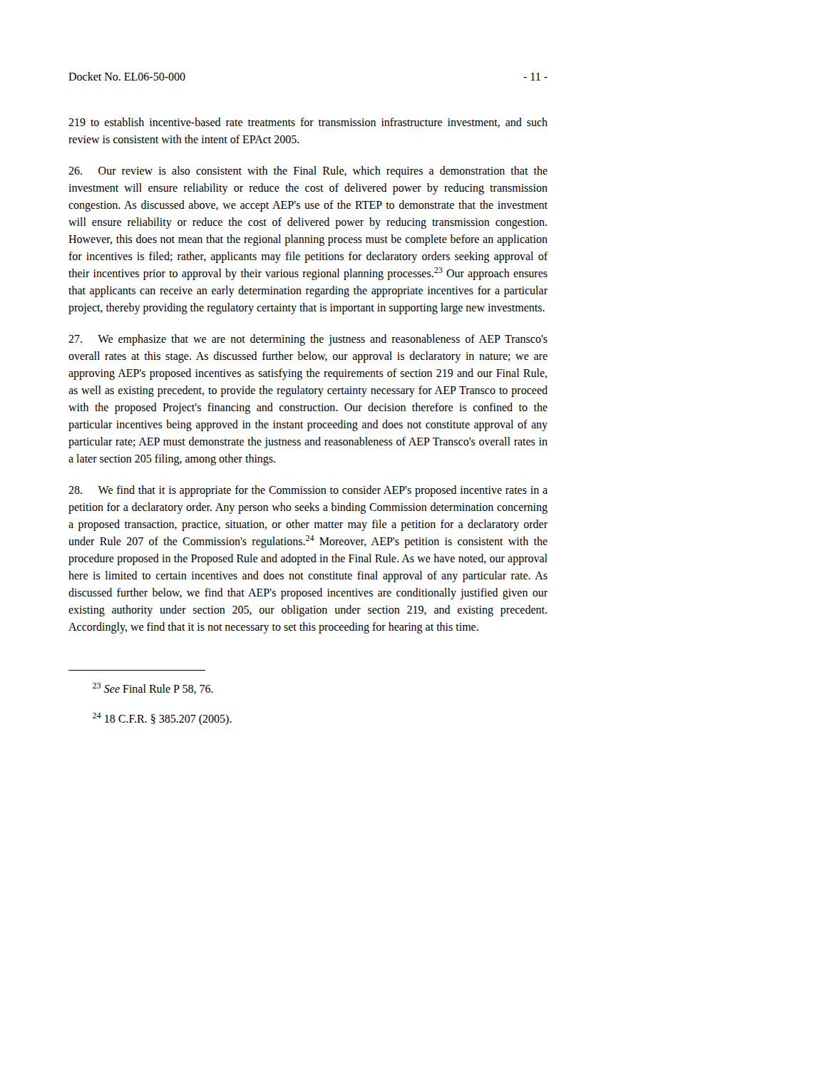Docket No. EL06-50-000 - 11 -
219 to establish incentive-based rate treatments for transmission infrastructure investment, and such review is consistent with the intent of EPAct 2005.
26. Our review is also consistent with the Final Rule, which requires a demonstration that the investment will ensure reliability or reduce the cost of delivered power by reducing transmission congestion. As discussed above, we accept AEP's use of the RTEP to demonstrate that the investment will ensure reliability or reduce the cost of delivered power by reducing transmission congestion. However, this does not mean that the regional planning process must be complete before an application for incentives is filed; rather, applicants may file petitions for declaratory orders seeking approval of their incentives prior to approval by their various regional planning processes.23 Our approach ensures that applicants can receive an early determination regarding the appropriate incentives for a particular project, thereby providing the regulatory certainty that is important in supporting large new investments.
27. We emphasize that we are not determining the justness and reasonableness of AEP Transco's overall rates at this stage. As discussed further below, our approval is declaratory in nature; we are approving AEP's proposed incentives as satisfying the requirements of section 219 and our Final Rule, as well as existing precedent, to provide the regulatory certainty necessary for AEP Transco to proceed with the proposed Project's financing and construction. Our decision therefore is confined to the particular incentives being approved in the instant proceeding and does not constitute approval of any particular rate; AEP must demonstrate the justness and reasonableness of AEP Transco's overall rates in a later section 205 filing, among other things.
28. We find that it is appropriate for the Commission to consider AEP's proposed incentive rates in a petition for a declaratory order. Any person who seeks a binding Commission determination concerning a proposed transaction, practice, situation, or other matter may file a petition for a declaratory order under Rule 207 of the Commission's regulations.24 Moreover, AEP's petition is consistent with the procedure proposed in the Proposed Rule and adopted in the Final Rule. As we have noted, our approval here is limited to certain incentives and does not constitute final approval of any particular rate. As discussed further below, we find that AEP's proposed incentives are conditionally justified given our existing authority under section 205, our obligation under section 219, and existing precedent. Accordingly, we find that it is not necessary to set this proceeding for hearing at this time.
23 See Final Rule P 58, 76.
2418 C.F.R. § 385.207 (2005).